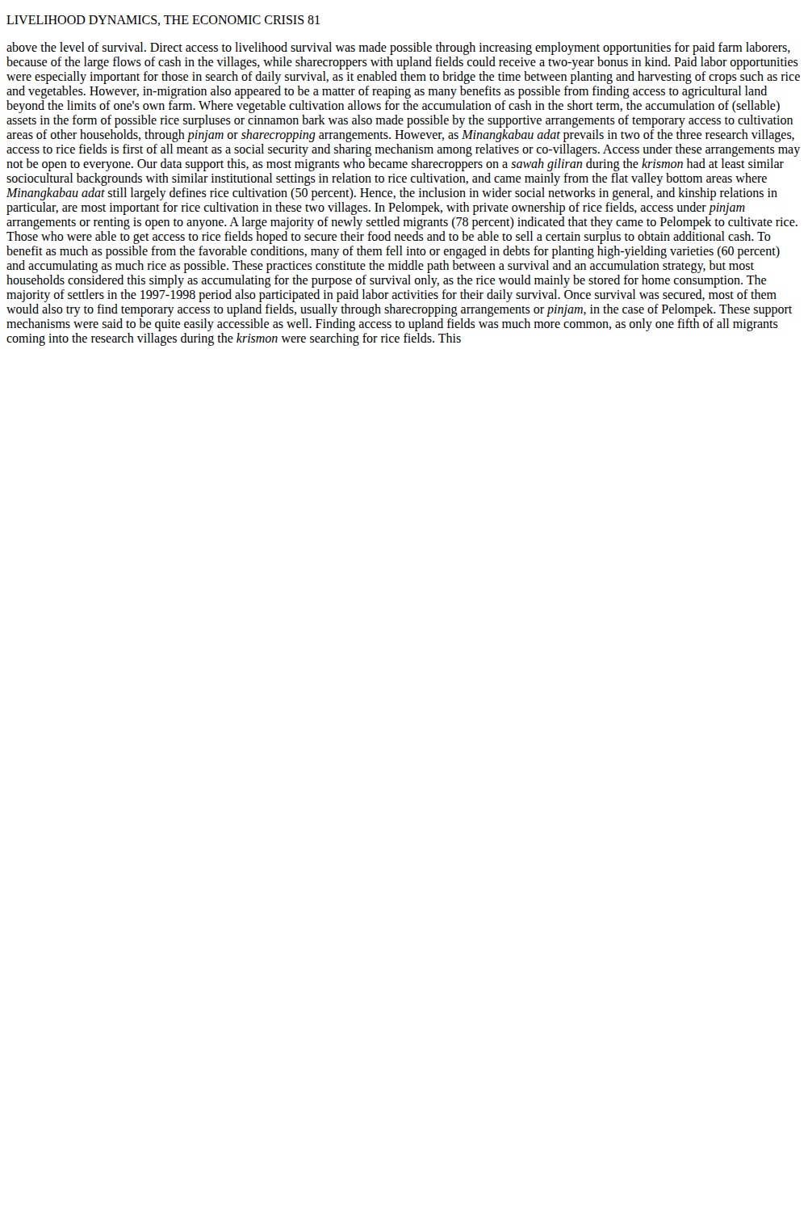LIVELIHOOD DYNAMICS, THE ECONOMIC CRISIS 81
above the level of survival. Direct access to livelihood survival was made possible through increasing employment opportunities for paid farm laborers, because of the large flows of cash in the villages, while sharecroppers with upland fields could receive a two-year bonus in kind. Paid labor opportunities were especially important for those in search of daily survival, as it enabled them to bridge the time between planting and harvesting of crops such as rice and vegetables. However, in-migration also appeared to be a matter of reaping as many benefits as possible from finding access to agricultural land beyond the limits of one's own farm. Where vegetable cultivation allows for the accumulation of cash in the short term, the accumulation of (sellable) assets in the form of possible rice surpluses or cinnamon bark was also made possible by the supportive arrangements of temporary access to cultivation areas of other households, through pinjam or sharecropping arrangements. However, as Minangkabau adat prevails in two of the three research villages, access to rice fields is first of all meant as a social security and sharing mechanism among relatives or co-villagers. Access under these arrangements may not be open to everyone. Our data support this, as most migrants who became sharecroppers on a sawah giliran during the krismon had at least similar sociocultural backgrounds with similar institutional settings in relation to rice cultivation, and came mainly from the flat valley bottom areas where Minangkabau adat still largely defines rice cultivation (50 percent). Hence, the inclusion in wider social networks in general, and kinship relations in particular, are most important for rice cultivation in these two villages. In Pelompek, with private ownership of rice fields, access under pinjam arrangements or renting is open to anyone. A large majority of newly settled migrants (78 percent) indicated that they came to Pelompek to cultivate rice. Those who were able to get access to rice fields hoped to secure their food needs and to be able to sell a certain surplus to obtain additional cash. To benefit as much as possible from the favorable conditions, many of them fell into or engaged in debts for planting high-yielding varieties (60 percent) and accumulating as much rice as possible. These practices constitute the middle path between a survival and an accumulation strategy, but most households considered this simply as accumulating for the purpose of survival only, as the rice would mainly be stored for home consumption. The majority of settlers in the 1997-1998 period also participated in paid labor activities for their daily survival. Once survival was secured, most of them would also try to find temporary access to upland fields, usually through sharecropping arrangements or pinjam, in the case of Pelompek. These support mechanisms were said to be quite easily accessible as well. Finding access to upland fields was much more common, as only one fifth of all migrants coming into the research villages during the krismon were searching for rice fields. This